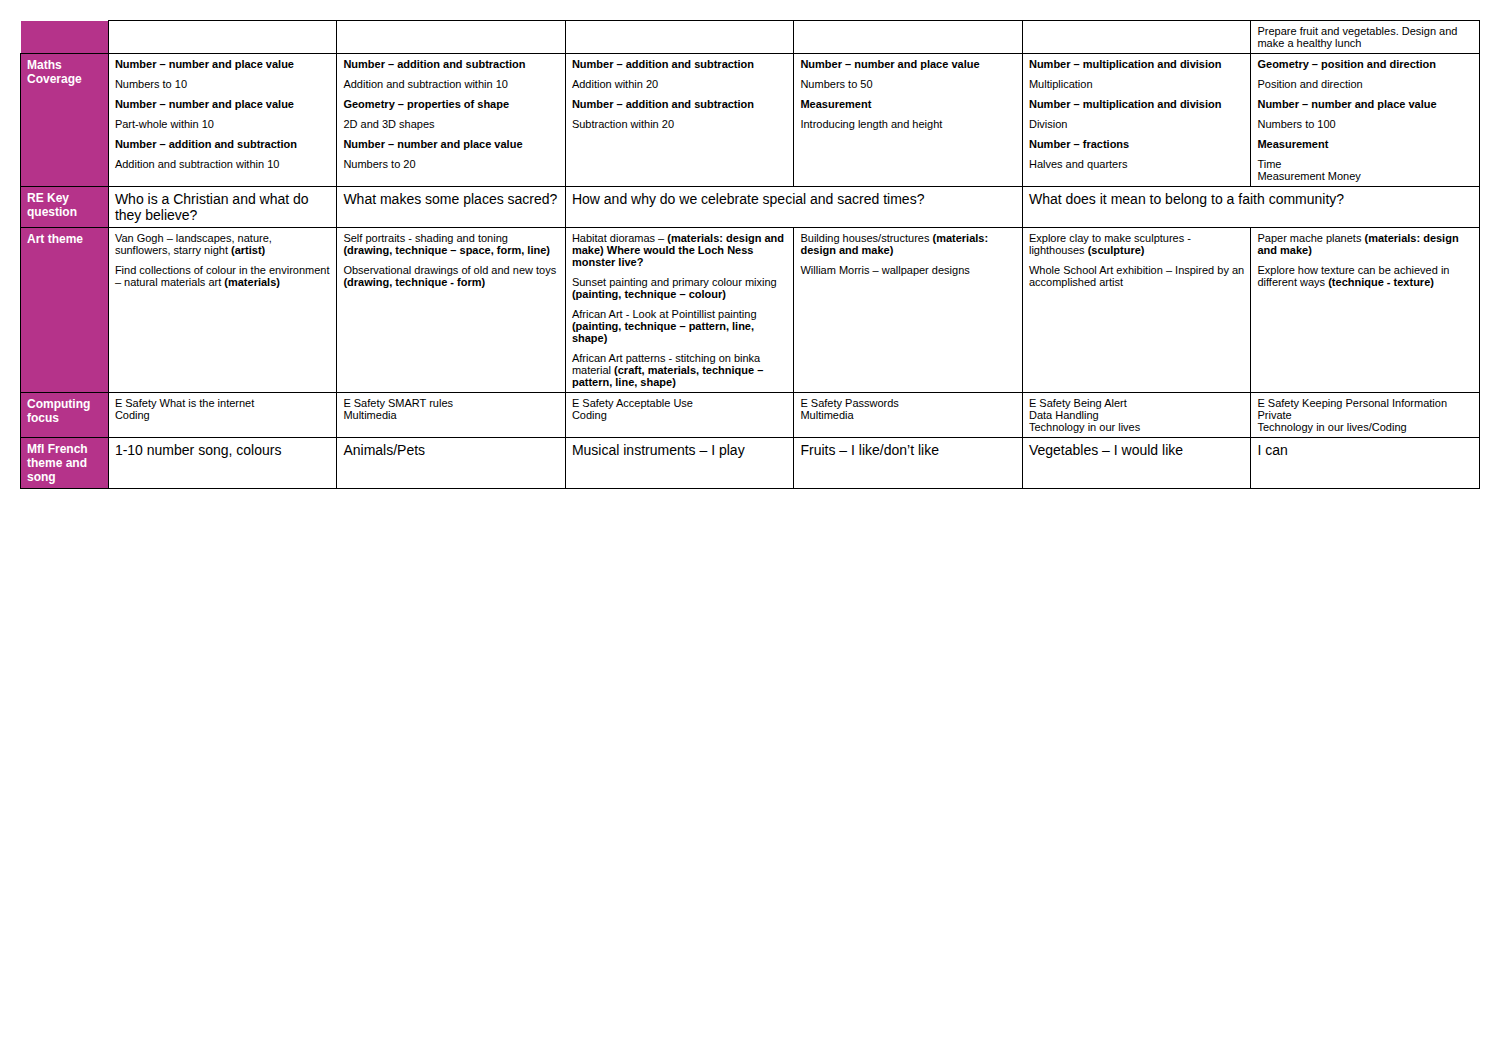| | | | | | | Prepare fruit and vegetables. Design and make a healthy lunch |
| Maths Coverage | Number – number and place value Numbers to 10 Number – number and place value Part-whole within 10 Number – addition and subtraction Addition and subtraction within 10 | Number – addition and subtraction Addition and subtraction within 10 Geometry – properties of shape 2D and 3D shapes Number – number and place value Numbers to 20 | Number – addition and subtraction Addition within 20 Number – addition and subtraction Subtraction within 20 | Number – number and place value Numbers to 50 Measurement Introducing length and height | Number – multiplication and division Multiplication Number – multiplication and division Division Number – fractions Halves and quarters | Geometry – position and direction Position and direction Number – number and place value Numbers to 100 Measurement Time Measurement Money |
| RE Key question | Who is a Christian and what do they believe? | What makes some places sacred? | How and why do we celebrate special and sacred times? | What does it mean to belong to a faith community? |
| Art theme | Van Gogh – landscapes, nature, sunflowers, starry night (artist) Find collections of colour in the environment – natural materials art (materials) | Self portraits - shading and toning (drawing, technique – space, form, line) Observational drawings of old and new toys (drawing, technique - form) | Habitat dioramas – (materials: design and make) Where would the Loch Ness monster live? Sunset painting and primary colour mixing (painting, technique – colour) African Art - Look at Pointillist painting (painting, technique – pattern, line, shape) African Art patterns - stitching on binka material (craft, materials, technique – pattern, line, shape) | Building houses/structures (materials: design and make) William Morris – wallpaper designs | Explore clay to make sculptures - lighthouses (sculpture) Whole School Art exhibition – Inspired by an accomplished artist | Paper mache planets (materials: design and make) Explore how texture can be achieved in different ways (technique - texture) |
| Computing focus | E Safety What is the internet Coding | E Safety SMART rules Multimedia | E Safety Acceptable Use Coding | E Safety Passwords Multimedia | E Safety Being Alert Data Handling Technology in our lives | E Safety Keeping Personal Information Private Technology in our lives/Coding |
| Mfl French theme and song | 1-10 number song, colours | Animals/Pets | Musical instruments – I play | Fruits – I like/don’t like | Vegetables – I would like | I can |